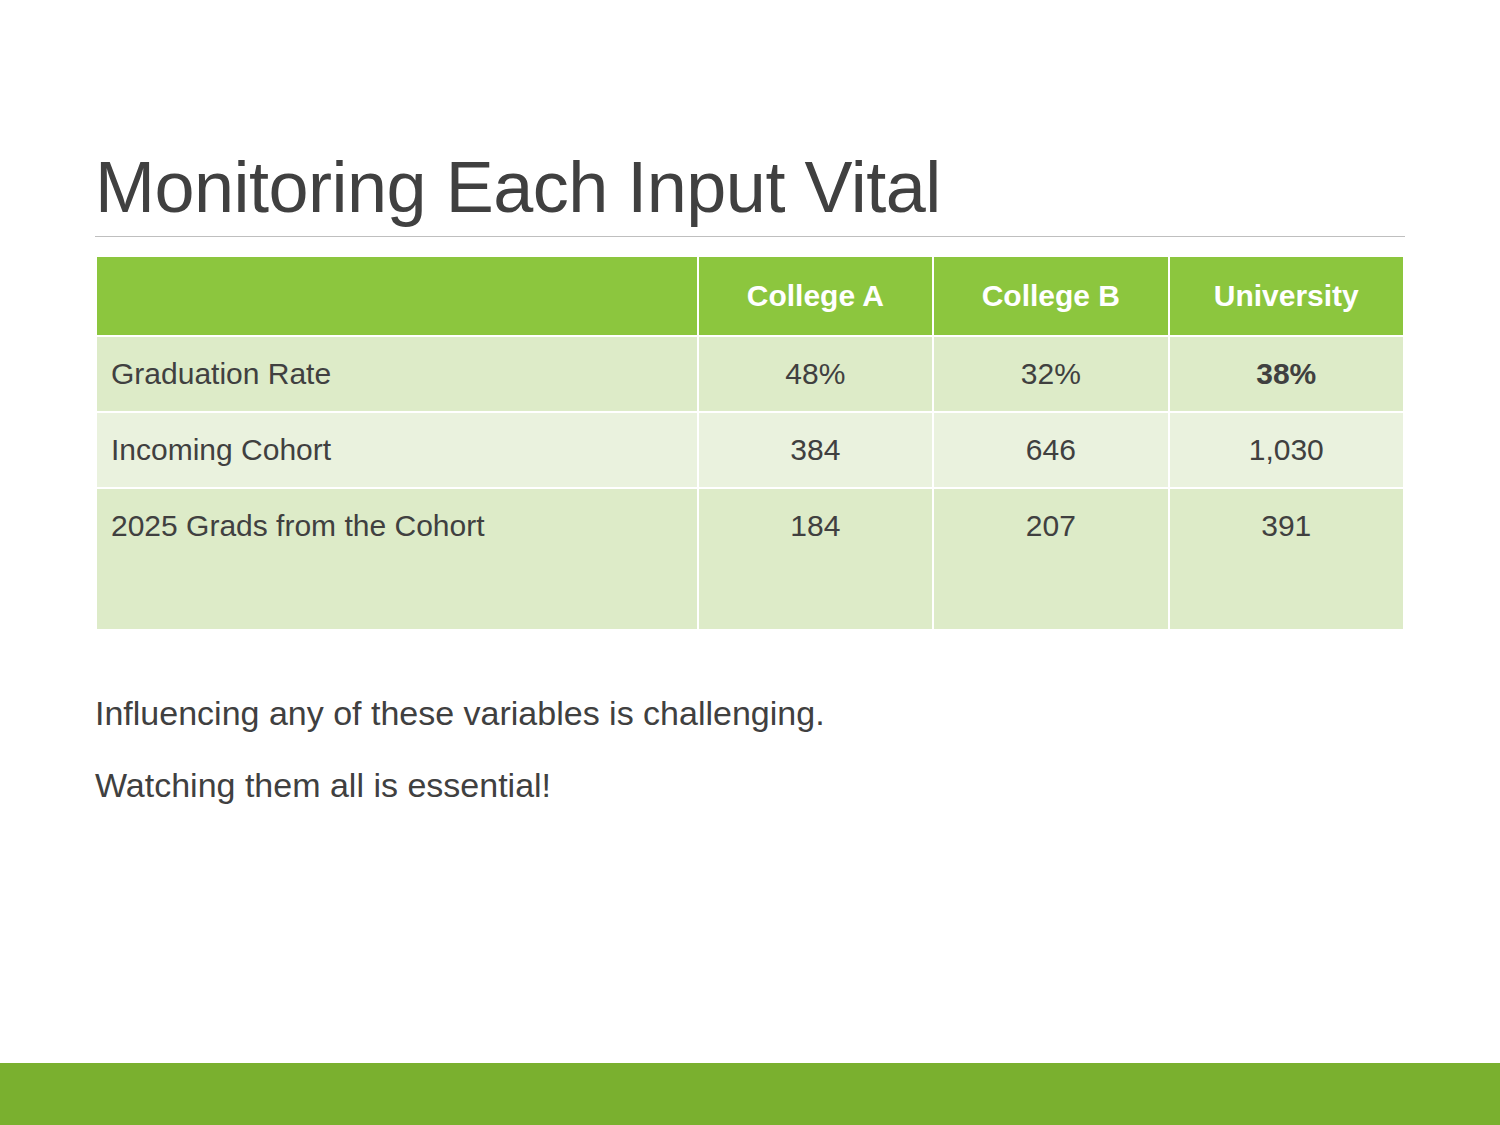Monitoring Each Input Vital
| | College A | College B | University |
| --- | --- | --- | --- |
| Graduation Rate | 48% | 32% | 38% |
| Incoming Cohort | 384 | 646 | 1,030 |
| 2025 Grads from the Cohort | 184 | 207 | 391 |
Influencing any of these variables is challenging.
Watching them all is essential!